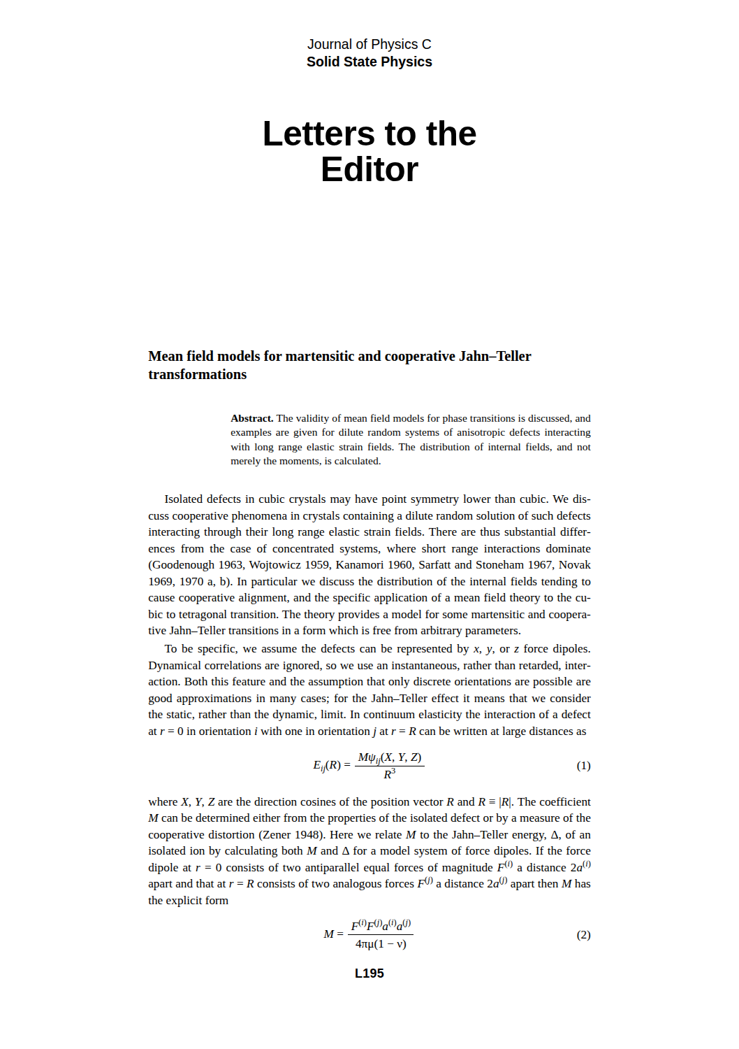Journal of Physics C
Solid State Physics
Letters to the
Editor
Mean field models for martensitic and cooperative Jahn–Teller transformations
Abstract. The validity of mean field models for phase transitions is discussed, and examples are given for dilute random systems of anisotropic defects interacting with long range elastic strain fields. The distribution of internal fields, and not merely the moments, is calculated.
Isolated defects in cubic crystals may have point symmetry lower than cubic. We discuss cooperative phenomena in crystals containing a dilute random solution of such defects interacting through their long range elastic strain fields. There are thus substantial differences from the case of concentrated systems, where short range interactions dominate (Goodenough 1963, Wojtowicz 1959, Kanamori 1960, Sarfatt and Stoneham 1967, Novak 1969, 1970 a, b). In particular we discuss the distribution of the internal fields tending to cause cooperative alignment, and the specific application of a mean field theory to the cubic to tetragonal transition. The theory provides a model for some martensitic and cooperative Jahn–Teller transitions in a form which is free from arbitrary parameters.
To be specific, we assume the defects can be represented by x, y, or z force dipoles. Dynamical correlations are ignored, so we use an instantaneous, rather than retarded, interaction. Both this feature and the assumption that only discrete orientations are possible are good approximations in many cases; for the Jahn–Teller effect it means that we consider the static, rather than the dynamic, limit. In continuum elasticity the interaction of a defect at r = 0 in orientation i with one in orientation j at r = R can be written at large distances as
Eij(R) = Mψij(X, Y, Z) R3 (1)
where X, Y, Z are the direction cosines of the position vector R and R ≡ |R|. The coefficient M can be determined either from the properties of the isolated defect or by a measure of the cooperative distortion (Zener 1948). Here we relate M to the Jahn–Teller energy, Δ, of an isolated ion by calculating both M and Δ for a model system of force dipoles. If the force dipole at r = 0 consists of two antiparallel equal forces of magnitude F(i) a distance 2a(i) apart and that at r = R consists of two analogous forces F(j) a distance 2a(j) apart then M has the explicit form
M = F(i)F(j)a(i)a(j) 4πμ(1 − ν) (2)
L195